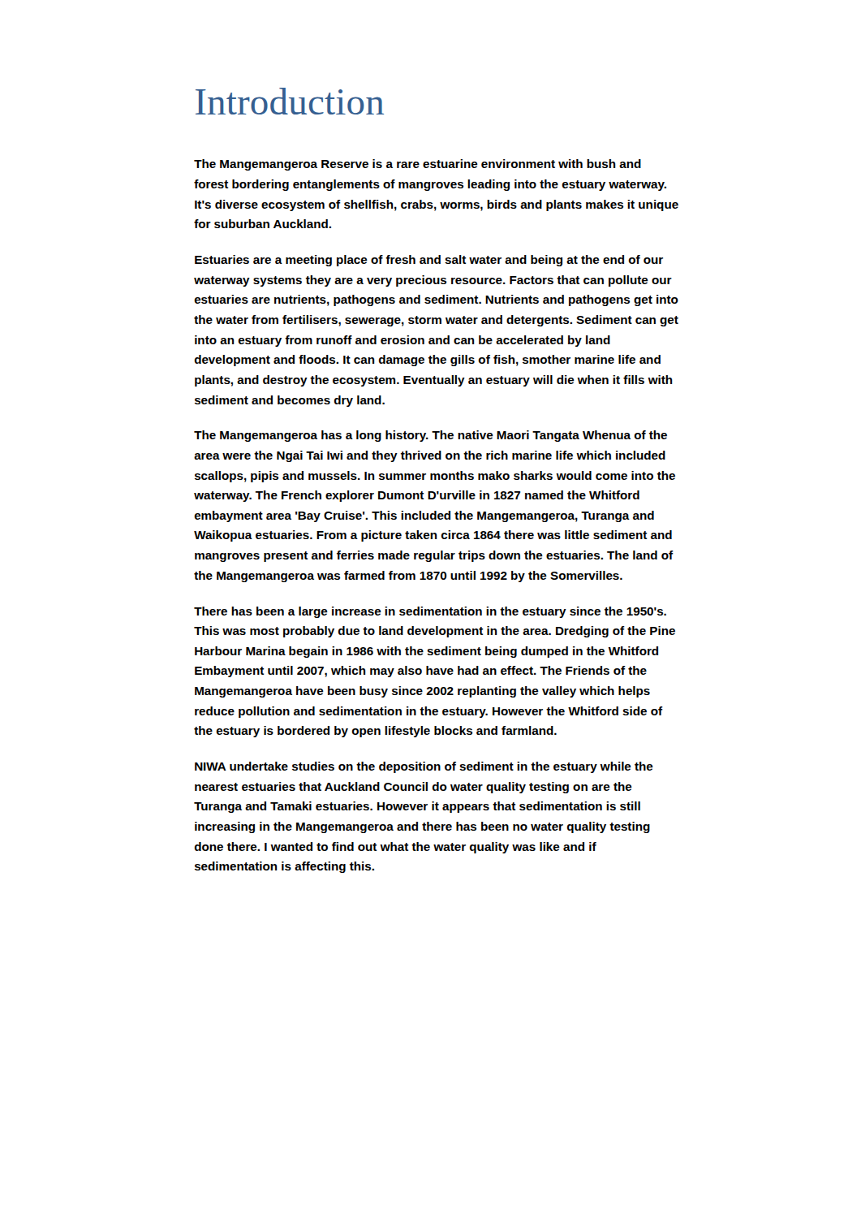Introduction
The Mangemangeroa Reserve is a rare estuarine environment with bush and forest bordering entanglements of mangroves leading into the estuary waterway. It's diverse ecosystem of shellfish, crabs, worms, birds and plants makes it unique for suburban Auckland.
Estuaries are a meeting place of fresh and salt water and being at the end of our waterway systems they are a very precious resource. Factors that can pollute our estuaries are nutrients, pathogens and sediment. Nutrients and pathogens get into the water from fertilisers, sewerage, storm water and detergents. Sediment can get into an estuary from runoff and erosion and can be accelerated by land development and floods. It can damage the gills of fish, smother marine life and plants, and destroy the ecosystem. Eventually an estuary will die when it fills with sediment and becomes dry land.
The Mangemangeroa has a long history. The native Maori Tangata Whenua of the area were the Ngai Tai Iwi and they thrived on the rich marine life which included scallops, pipis and mussels. In summer months mako sharks would come into the waterway. The French explorer Dumont D'urville in 1827 named the Whitford embayment area 'Bay Cruise'. This included the Mangemangeroa, Turanga and Waikopua estuaries. From a picture taken circa 1864 there was little sediment and mangroves present and ferries made regular trips down the estuaries. The land of the Mangemangeroa was farmed from 1870 until 1992 by the Somervilles.
There has been a large increase in sedimentation in the estuary since the 1950's. This was most probably due to land development in the area. Dredging of the Pine Harbour Marina begain in 1986 with the sediment being dumped in the Whitford Embayment until 2007, which may also have had an effect. The Friends of the Mangemangeroa have been busy since 2002 replanting the valley which helps reduce pollution and sedimentation in the estuary. However the Whitford side of the estuary is bordered by open lifestyle blocks and farmland.
NIWA undertake studies on the deposition of sediment in the estuary while the nearest estuaries that Auckland Council do water quality testing on are the Turanga and Tamaki estuaries. However it appears that sedimentation is still increasing in the Mangemangeroa and there has been no water quality testing done there. I wanted to find out what the water quality was like and if sedimentation is affecting this.